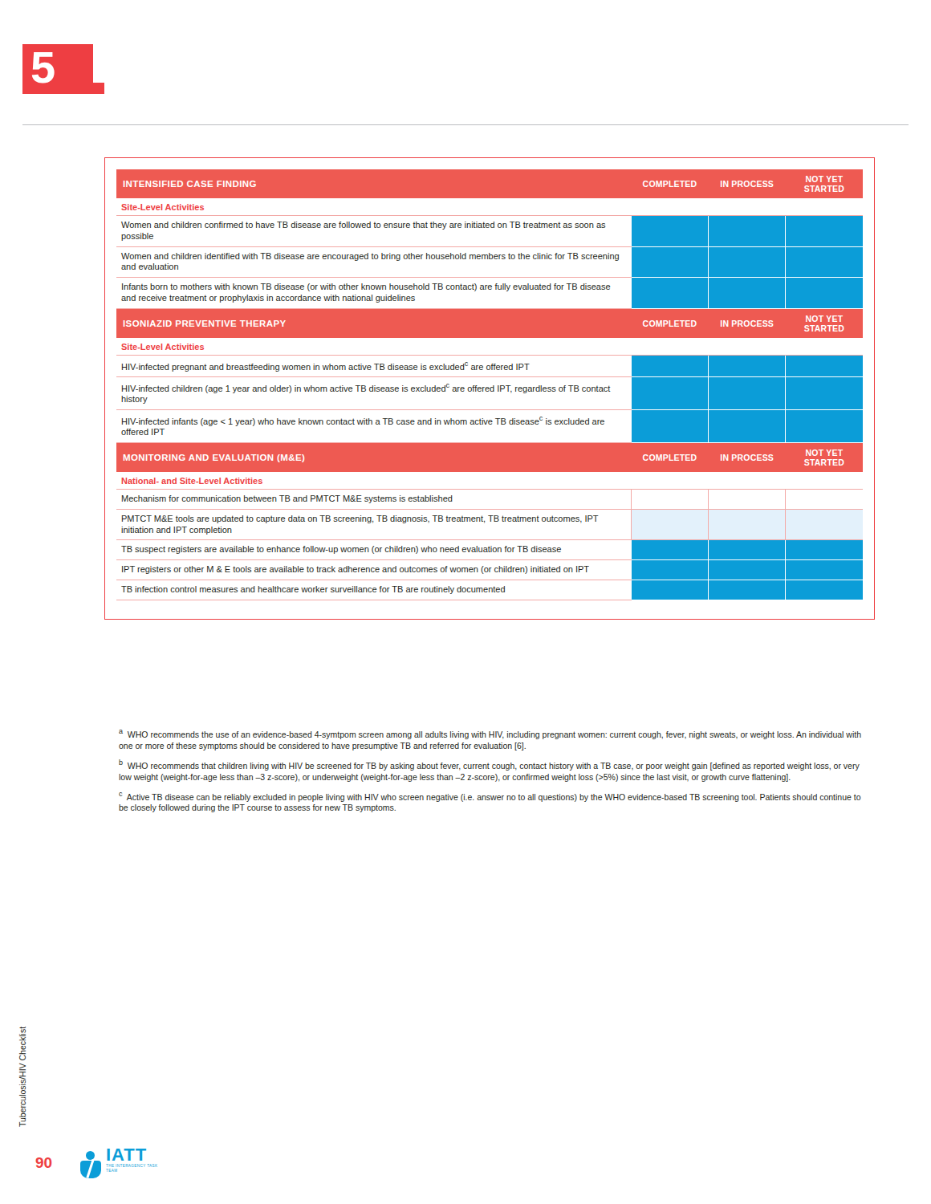5
| INTENSIFIED CASE FINDING | COMPLETED | IN PROCESS | NOT YET STARTED |
| Site-Level Activities |
| Women and children confirmed to have TB disease are followed to ensure that they are initiated on TB treatment as soon as possible | | | |
| Women and children identified with TB disease are encouraged to bring other household members to the clinic for TB screening and evaluation | | | |
| Infants born to mothers with known TB disease (or with other known household TB contact) are fully evaluated for TB disease and receive treatment or prophylaxis in accordance with national guidelines | | | |
| ISONIAZID PREVENTIVE THERAPY | COMPLETED | IN PROCESS | NOT YET STARTED |
| Site-Level Activities |
| HIV-infected pregnant and breastfeeding women in whom active TB disease is excluded c are offered IPT | | | |
| HIV-infected children (age 1 year and older) in whom active TB disease is excluded c are offered IPT, regardless of TB contact history | | | |
| HIV-infected infants (age < 1 year) who have known contact with a TB case and in whom active TB disease c is excluded are offered IPT | | | |
| MONITORING AND EVALUATION (M&E) | COMPLETED | IN PROCESS | NOT YET STARTED |
| National- and Site-Level Activities |
| Mechanism for communication between TB and PMTCT M&E systems is established | | | |
| PMTCT M&E tools are updated to capture data on TB screening, TB diagnosis, TB treatment, TB treatment outcomes, IPT initiation and IPT completion | | | |
| TB suspect registers are available to enhance follow-up women (or children) who need evaluation for TB disease | | | |
| IPT registers or other M & E tools are available to track adherence and outcomes of women (or children) initiated on IPT | | | |
| TB infection control measures and healthcare worker surveillance for TB are routinely documented | | | |
a WHO recommends the use of an evidence-based 4-symtpom screen among all adults living with HIV, including pregnant women: current cough, fever, night sweats, or weight loss. An individual with one or more of these symptoms should be considered to have presumptive TB and referred for evaluation [6].
b WHO recommends that children living with HIV be screened for TB by asking about fever, current cough, contact history with a TB case, or poor weight gain [defined as reported weight loss, or very low weight (weight-for-age less than –3 z-score), or underweight (weight-for-age less than –2 z-score), or confirmed weight loss (>5%) since the last visit, or growth curve flattening].
c Active TB disease can be reliably excluded in people living with HIV who screen negative (i.e. answer no to all questions) by the WHO evidence-based TB screening tool. Patients should continue to be closely followed during the IPT course to assess for new TB symptoms.
Tuberculosis/HIV Checklist
90
IATT
THE INTERAGENCY TASK TEAM